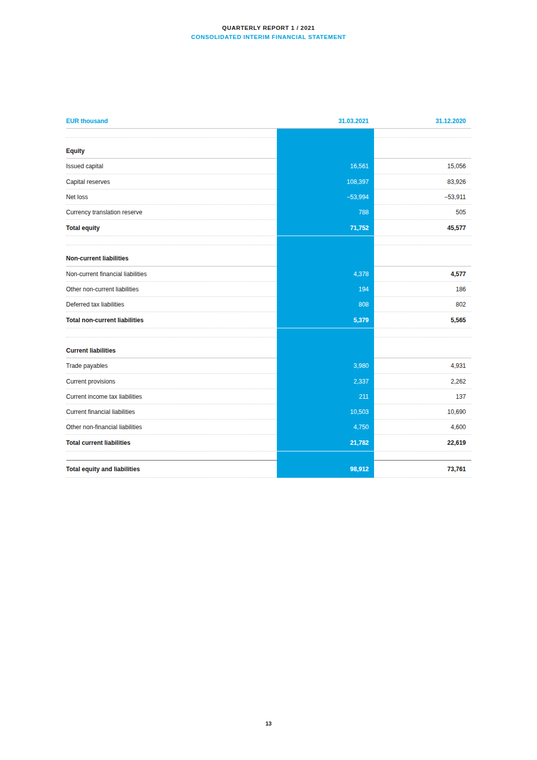Quarterly Report 1 / 2021
Consolidated Interim Financial Statement
| EUR thousand | 31.03.2021 | 31.12.2020 |
| --- | --- | --- |
| Equity | | |
| Issued capital | 16,561 | 15,056 |
| Capital reserves | 108,397 | 83,926 |
| Net loss | −53,994 | −53,911 |
| Currency translation reserve | 788 | 505 |
| Total equity | 71,752 | 45,577 |
| Non-current liabilities | | |
| Non-current financial liabilities | 4,378 | 4,577 |
| Other non-current liabilities | 194 | 186 |
| Deferred tax liabilities | 808 | 802 |
| Total non-current liabilities | 5,379 | 5,565 |
| Current liabilities | | |
| Trade payables | 3,980 | 4,931 |
| Current provisions | 2,337 | 2,262 |
| Current income tax liabilities | 211 | 137 |
| Current financial liabilities | 10,503 | 10,690 |
| Other non-financial liabilities | 4,750 | 4,600 |
| Total current liabilities | 21,782 | 22,619 |
| Total equity and liabilities | 98,912 | 73,761 |
13